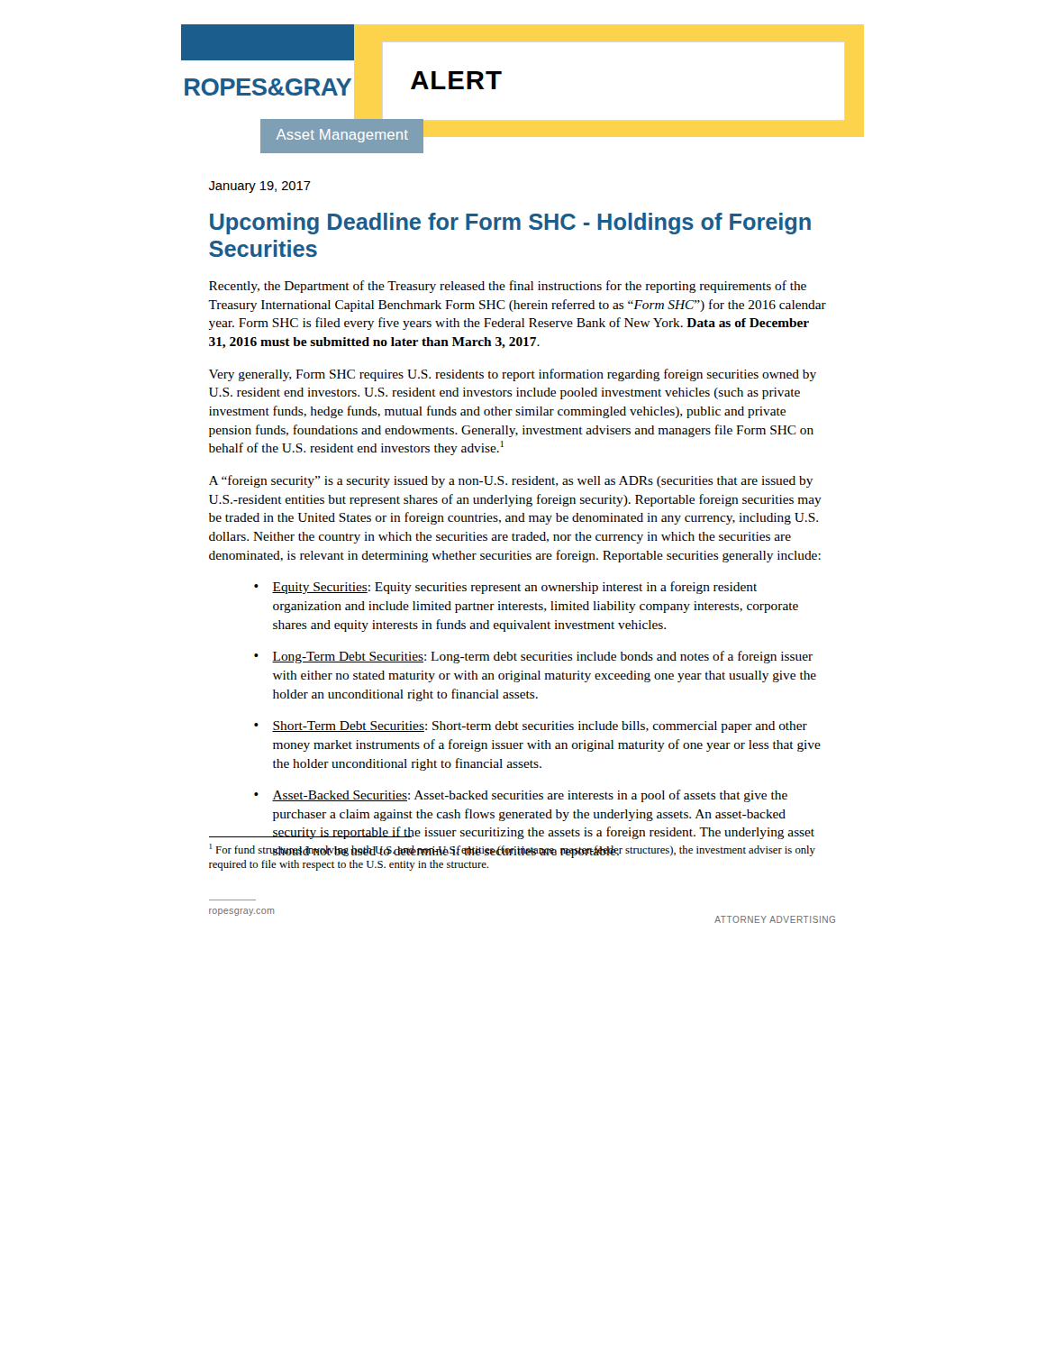ROPES&GRAY
ALERT
Asset Management
January 19, 2017
Upcoming Deadline for Form SHC - Holdings of Foreign
Securities
Recently, the Department of the Treasury released the final instructions for the reporting requirements of the Treasury International Capital Benchmark Form SHC (herein referred to as “Form SHC”) for the 2016 calendar year. Form SHC is filed every five years with the Federal Reserve Bank of New York. Data as of December 31, 2016 must be submitted no later than March 3, 2017.
Very generally, Form SHC requires U.S. residents to report information regarding foreign securities owned by U.S. resident end investors. U.S. resident end investors include pooled investment vehicles (such as private investment funds, hedge funds, mutual funds and other similar commingled vehicles), public and private pension funds, foundations and endowments. Generally, investment advisers and managers file Form SHC on behalf of the U.S. resident end investors they advise.1
A “foreign security” is a security issued by a non-U.S. resident, as well as ADRs (securities that are issued by U.S.-resident entities but represent shares of an underlying foreign security). Reportable foreign securities may be traded in the United States or in foreign countries, and may be denominated in any currency, including U.S. dollars. Neither the country in which the securities are traded, nor the currency in which the securities are denominated, is relevant in determining whether securities are foreign. Reportable securities generally include:
Equity Securities: Equity securities represent an ownership interest in a foreign resident organization and include limited partner interests, limited liability company interests, corporate shares and equity interests in funds and equivalent investment vehicles.
Long-Term Debt Securities: Long-term debt securities include bonds and notes of a foreign issuer with either no stated maturity or with an original maturity exceeding one year that usually give the holder an unconditional right to financial assets.
Short-Term Debt Securities: Short-term debt securities include bills, commercial paper and other money market instruments of a foreign issuer with an original maturity of one year or less that give the holder unconditional right to financial assets.
Asset-Backed Securities: Asset-backed securities are interests in a pool of assets that give the purchaser a claim against the cash flows generated by the underlying assets. An asset-backed security is reportable if the issuer securitizing the assets is a foreign resident. The underlying asset should not be used to determine if the securities are reportable.
1 For fund structures involving both U.S. and non-U.S. entities (for instance, master-feeder structures), the investment adviser is only required to file with respect to the U.S. entity in the structure.
ropesgray.com
ATTORNEY ADVERTISING